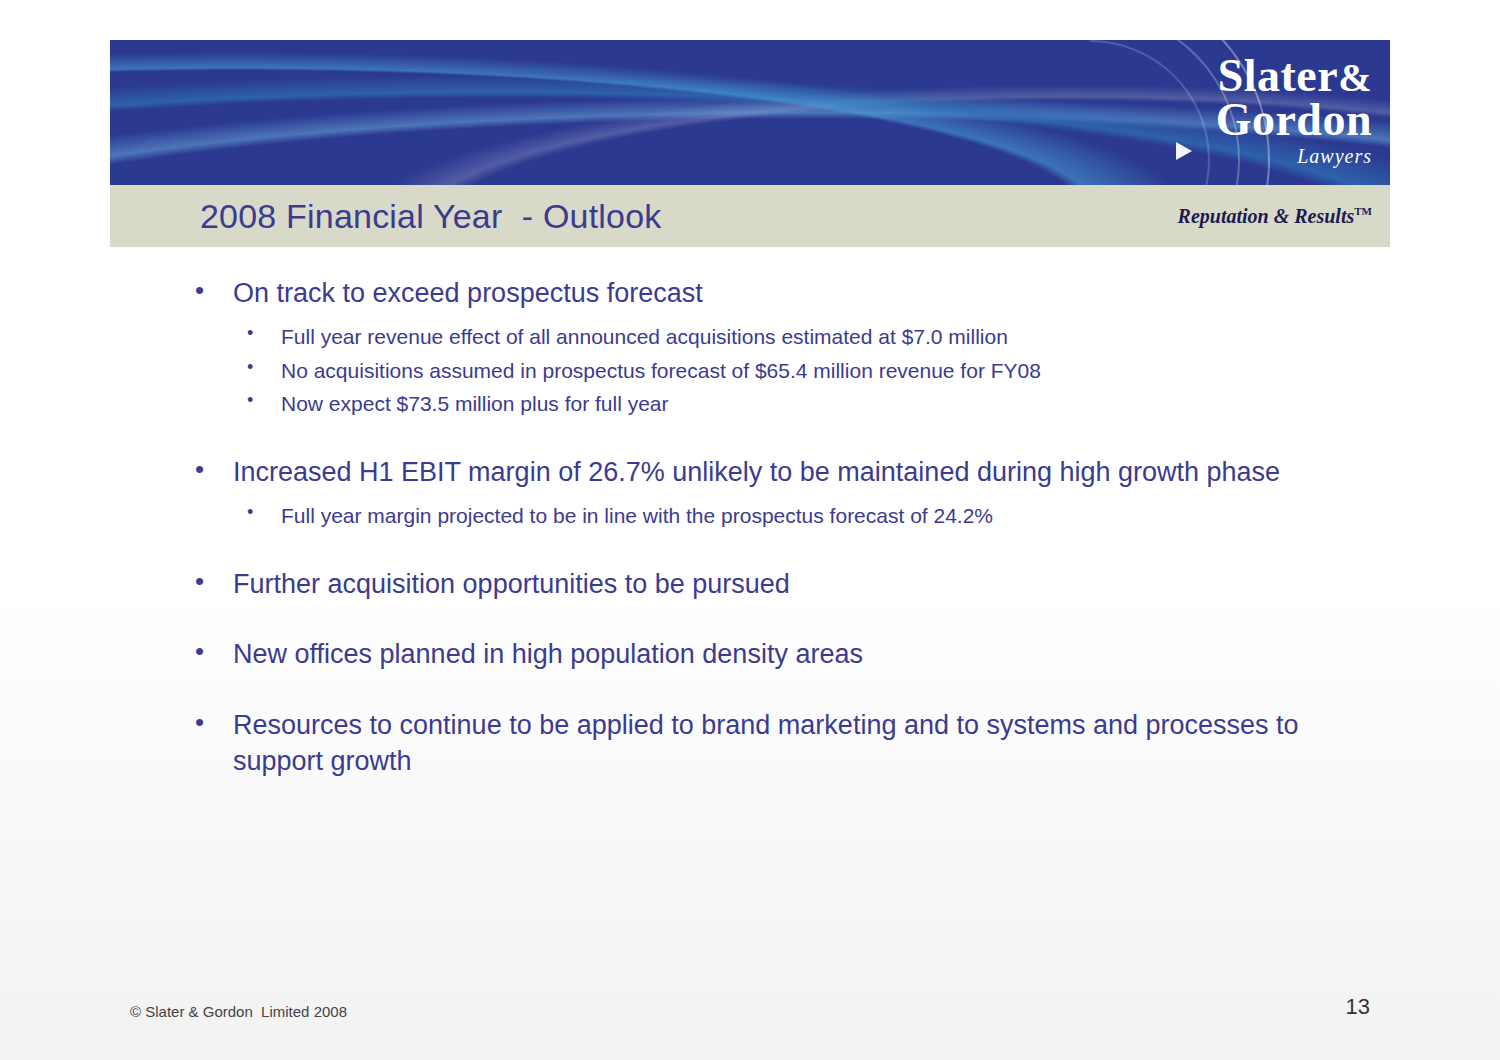Slater&
Gordon
Lawyers
2008 Financial Year - Outlook
Reputation & ResultsTM
On track to exceed prospectus forecast
Full year revenue effect of all announced acquisitions estimated at $7.0 million
No acquisitions assumed in prospectus forecast of $65.4 million revenue for FY08
Now expect $73.5 million plus for full year
Increased H1 EBIT margin of 26.7% unlikely to be maintained during high growth phase
Full year margin projected to be in line with the prospectus forecast of 24.2%
Further acquisition opportunities to be pursued
New offices planned in high population density areas
Resources to continue to be applied to brand marketing and to systems and processes to support growth
© Slater & Gordon Limited 2008
13